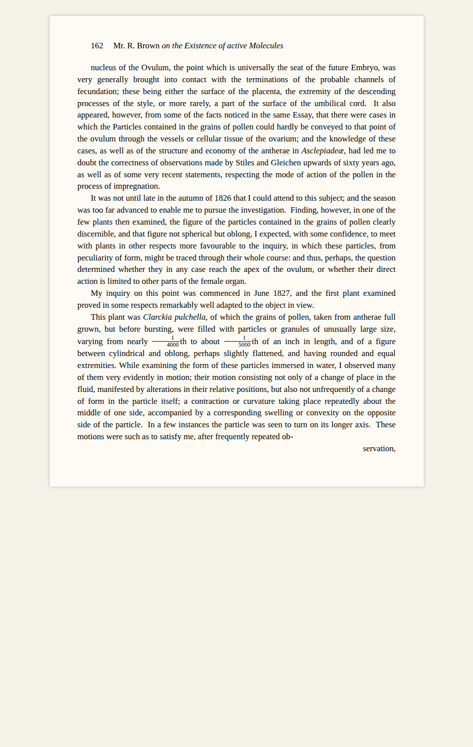162 Mr. R. Brown on the Existence of active Molecules
nucleus of the Ovulum, the point which is universally the seat of the future Embryo, was very generally brought into contact with the terminations of the probable channels of fecundation; these being either the surface of the placenta, the extremity of the descending processes of the style, or more rarely, a part of the surface of the umbilical cord. It also appeared, however, from some of the facts noticed in the same Essay, that there were cases in which the Particles contained in the grains of pollen could hardly be conveyed to that point of the ovulum through the vessels or cellular tissue of the ovarium; and the knowledge of these cases, as well as of the structure and economy of the antherae in Asclepiadeæ, had led me to doubt the correctness of observations made by Stiles and Gleichen upwards of sixty years ago, as well as of some very recent statements, respecting the mode of action of the pollen in the process of impregnation.
It was not until late in the autumn of 1826 that I could attend to this subject; and the season was too far advanced to enable me to pursue the investigation. Finding, however, in one of the few plants then examined, the figure of the particles contained in the grains of pollen clearly discernible, and that figure not spherical but oblong, I expected, with some confidence, to meet with plants in other respects more favourable to the inquiry, in which these particles, from peculiarity of form, might be traced through their whole course: and thus, perhaps, the question determined whether they in any case reach the apex of the ovulum, or whether their direct action is limited to other parts of the female organ.
My inquiry on this point was commenced in June 1827, and the first plant examined proved in some respects remarkably well adapted to the object in view.
This plant was Clarckia pulchella, of which the grains of pollen, taken from antherae full grown, but before bursting, were filled with particles or granules of unusually large size, varying from nearly 14000th to about 15000th of an inch in length, and of a figure between cylindrical and oblong, perhaps slightly flattened, and having rounded and equal extremities. While examining the form of these particles immersed in water, I observed many of them very evidently in motion; their motion consisting not only of a change of place in the fluid, manifested by alterations in their relative positions, but also not unfrequently of a change of form in the particle itself; a contraction or curvature taking place repeatedly about the middle of one side, accompanied by a corresponding swelling or convexity on the opposite side of the particle. In a few instances the particle was seen to turn on its longer axis. These motions were such as to satisfy me, after frequently repeated ob-
servation,